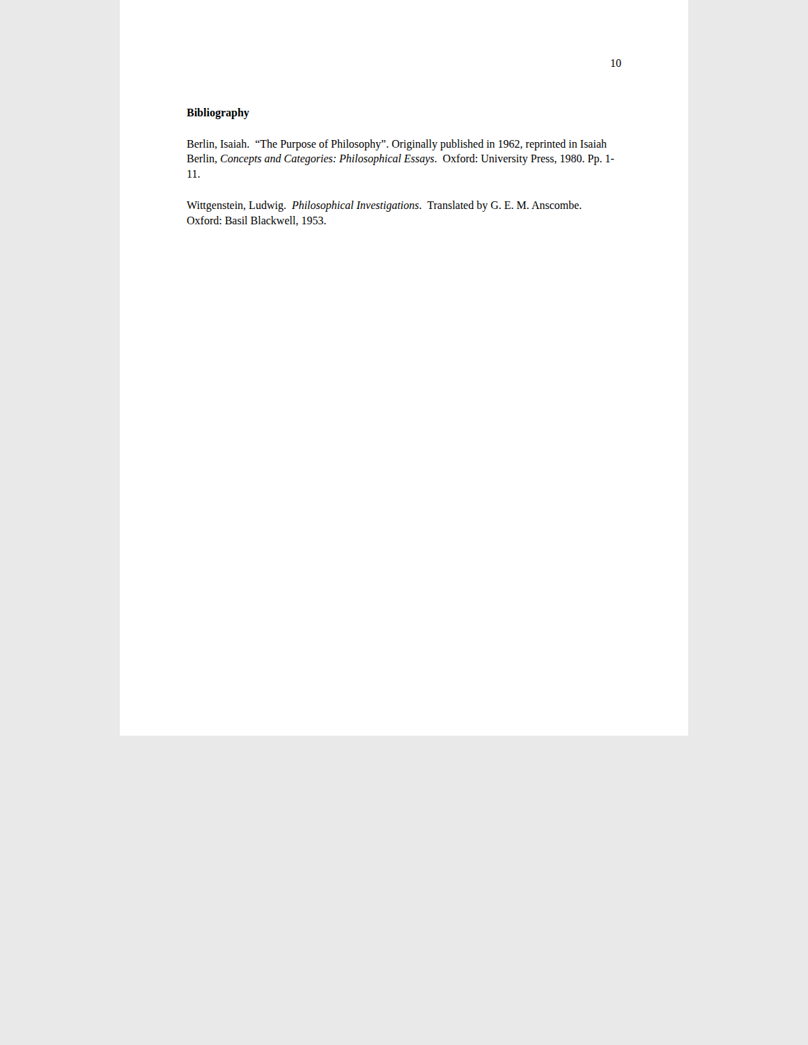10
Bibliography
Berlin, Isaiah. “The Purpose of Philosophy”. Originally published in 1962, reprinted in Isaiah Berlin, Concepts and Categories: Philosophical Essays. Oxford: University Press, 1980. Pp. 1-11.
Wittgenstein, Ludwig. Philosophical Investigations. Translated by G. E. M. Anscombe. Oxford: Basil Blackwell, 1953.